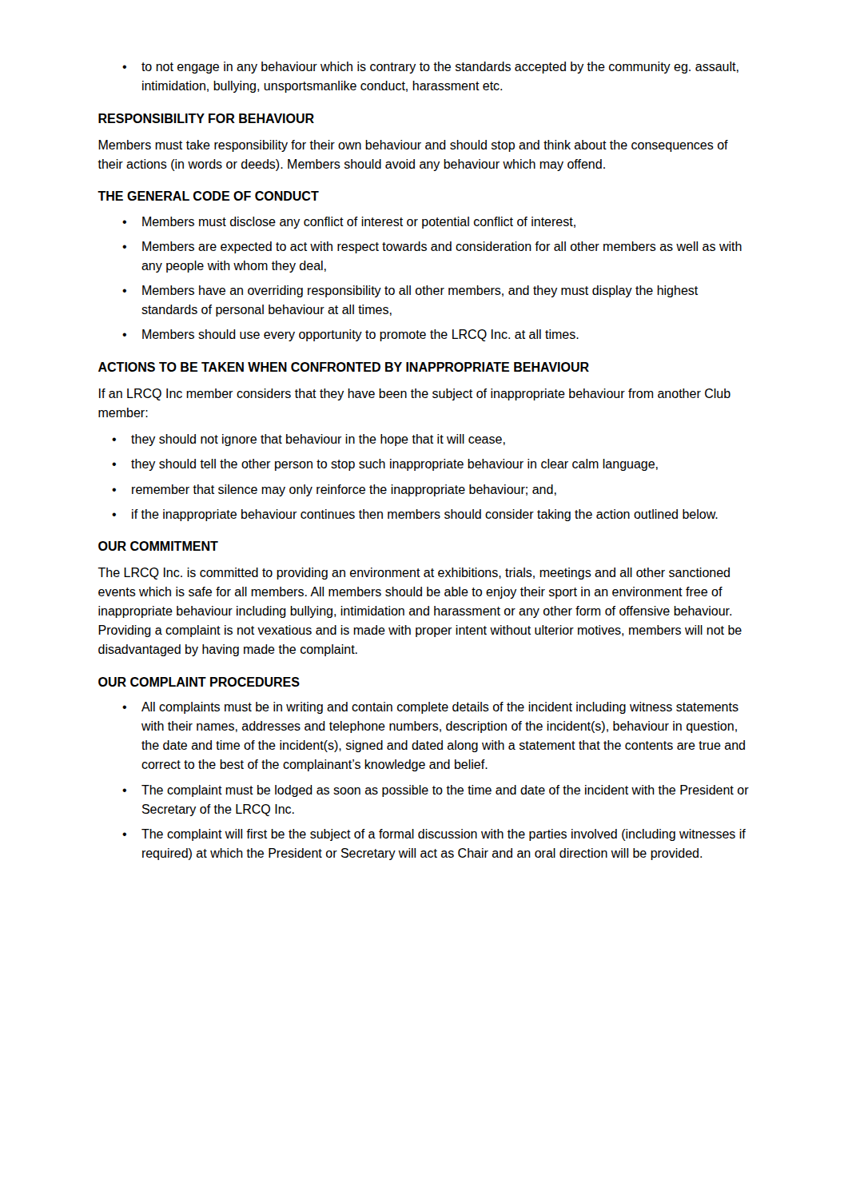to not engage in any behaviour which is contrary to the standards accepted by the community eg. assault, intimidation, bullying, unsportsmanlike conduct, harassment etc.
RESPONSIBILITY FOR BEHAVIOUR
Members must take responsibility for their own behaviour and should stop and think about the consequences of their actions (in words or deeds). Members should avoid any behaviour which may offend.
THE GENERAL CODE OF CONDUCT
Members must disclose any conflict of interest or potential conflict of interest,
Members are expected to act with respect towards and consideration for all other members as well as with any people with whom they deal,
Members have an overriding responsibility to all other members, and they must display the highest standards of personal behaviour at all times,
Members should use every opportunity to promote the LRCQ Inc. at all times.
ACTIONS TO BE TAKEN WHEN CONFRONTED BY INAPPROPRIATE BEHAVIOUR
If an LRCQ Inc member considers that they have been the subject of inappropriate behaviour from another Club member:
they should not ignore that behaviour in the hope that it will cease,
they should tell the other person to stop such inappropriate behaviour in clear calm language,
remember that silence may only reinforce the inappropriate behaviour; and,
if the inappropriate behaviour continues then members should consider taking the action outlined below.
OUR COMMITMENT
The LRCQ Inc. is committed to providing an environment at exhibitions, trials, meetings and all other sanctioned events which is safe for all members. All members should be able to enjoy their sport in an environment free of inappropriate behaviour including bullying, intimidation and harassment or any other form of offensive behaviour. Providing a complaint is not vexatious and is made with proper intent without ulterior motives, members will not be disadvantaged by having made the complaint.
OUR COMPLAINT PROCEDURES
All complaints must be in writing and contain complete details of the incident including witness statements with their names, addresses and telephone numbers, description of the incident(s), behaviour in question, the date and time of the incident(s), signed and dated along with a statement that the contents are true and correct to the best of the complainant’s knowledge and belief.
The complaint must be lodged as soon as possible to the time and date of the incident with the President or Secretary of the LRCQ Inc.
The complaint will first be the subject of a formal discussion with the parties involved (including witnesses if required) at which the President or Secretary will act as Chair and an oral direction will be provided.